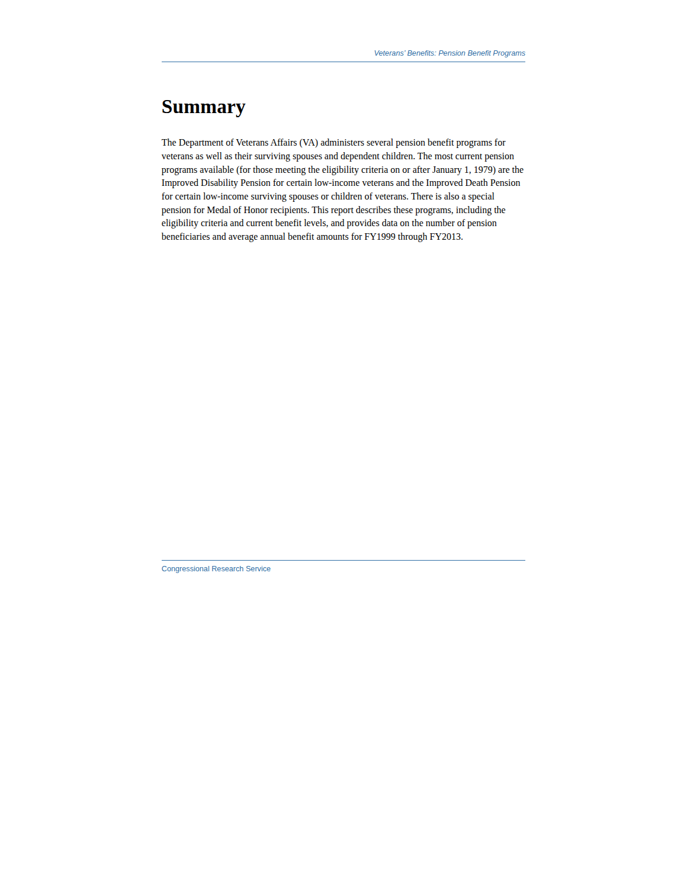Veterans’ Benefits: Pension Benefit Programs
Summary
The Department of Veterans Affairs (VA) administers several pension benefit programs for veterans as well as their surviving spouses and dependent children. The most current pension programs available (for those meeting the eligibility criteria on or after January 1, 1979) are the Improved Disability Pension for certain low-income veterans and the Improved Death Pension for certain low-income surviving spouses or children of veterans. There is also a special pension for Medal of Honor recipients. This report describes these programs, including the eligibility criteria and current benefit levels, and provides data on the number of pension beneficiaries and average annual benefit amounts for FY1999 through FY2013.
Congressional Research Service